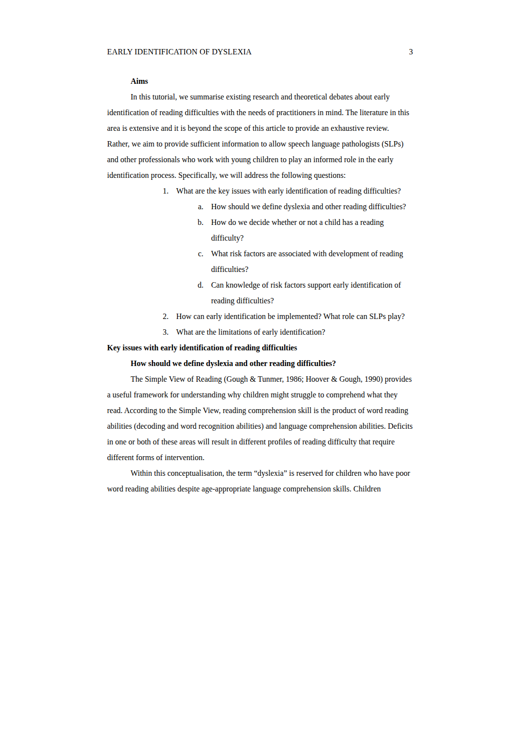Early Identification of Dyslexia 3
Aims
In this tutorial, we summarise existing research and theoretical debates about early identification of reading difficulties with the needs of practitioners in mind. The literature in this area is extensive and it is beyond the scope of this article to provide an exhaustive review. Rather, we aim to provide sufficient information to allow speech language pathologists (SLPs) and other professionals who work with young children to play an informed role in the early identification process. Specifically, we will address the following questions:
What are the key issues with early identification of reading difficulties?
How should we define dyslexia and other reading difficulties?
How do we decide whether or not a child has a reading difficulty?
What risk factors are associated with development of reading difficulties?
Can knowledge of risk factors support early identification of reading difficulties?
How can early identification be implemented? What role can SLPs play?
What are the limitations of early identification?
Key issues with early identification of reading difficulties
How should we define dyslexia and other reading difficulties?
The Simple View of Reading (Gough & Tunmer, 1986; Hoover & Gough, 1990) provides a useful framework for understanding why children might struggle to comprehend what they read. According to the Simple View, reading comprehension skill is the product of word reading abilities (decoding and word recognition abilities) and language comprehension abilities. Deficits in one or both of these areas will result in different profiles of reading difficulty that require different forms of intervention.
Within this conceptualisation, the term “dyslexia” is reserved for children who have poor word reading abilities despite age-appropriate language comprehension skills. Children